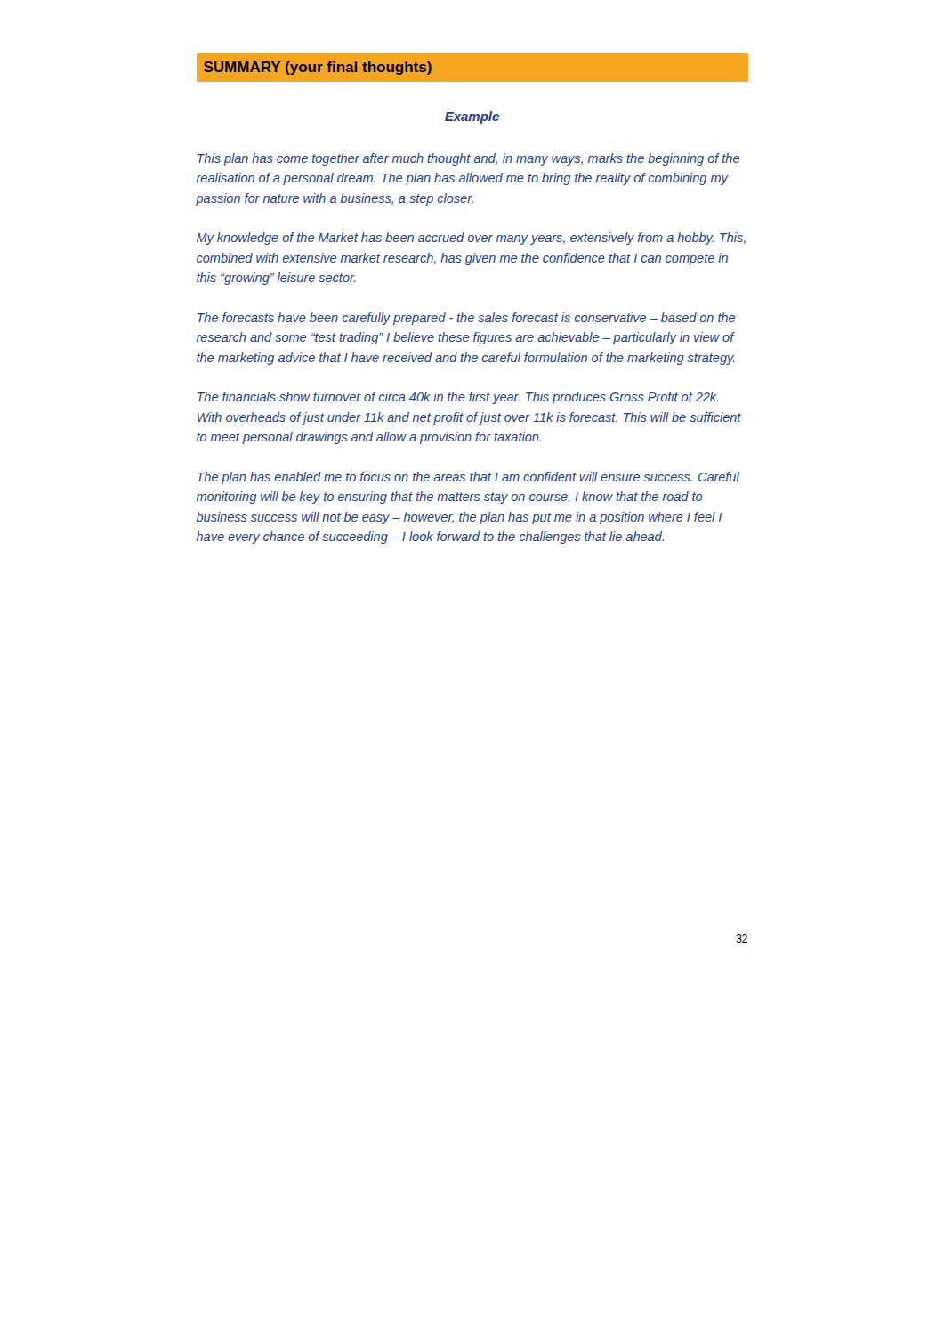SUMMARY (your final thoughts)
Example
This plan has come together after much thought and, in many ways, marks the beginning of the realisation of a personal dream. The plan has allowed me to bring the reality of combining my passion for nature with a business, a step closer.
My knowledge of the Market has been accrued over many years, extensively from a hobby. This, combined with extensive market research, has given me the confidence that I can compete in this “growing” leisure sector.
The forecasts have been carefully prepared - the sales forecast is conservative – based on the research and some “test trading” I believe these figures are achievable – particularly in view of the marketing advice that I have received and the careful formulation of the marketing strategy.
The financials show turnover of circa 40k in the first year. This produces Gross Profit of 22k. With overheads of just under 11k and net profit of just over 11k is forecast. This will be sufficient to meet personal drawings and allow a provision for taxation.
The plan has enabled me to focus on the areas that I am confident will ensure success. Careful monitoring will be key to ensuring that the matters stay on course. I know that the road to business success will not be easy – however, the plan has put me in a position where I feel I have every chance of succeeding – I look forward to the challenges that lie ahead.
32